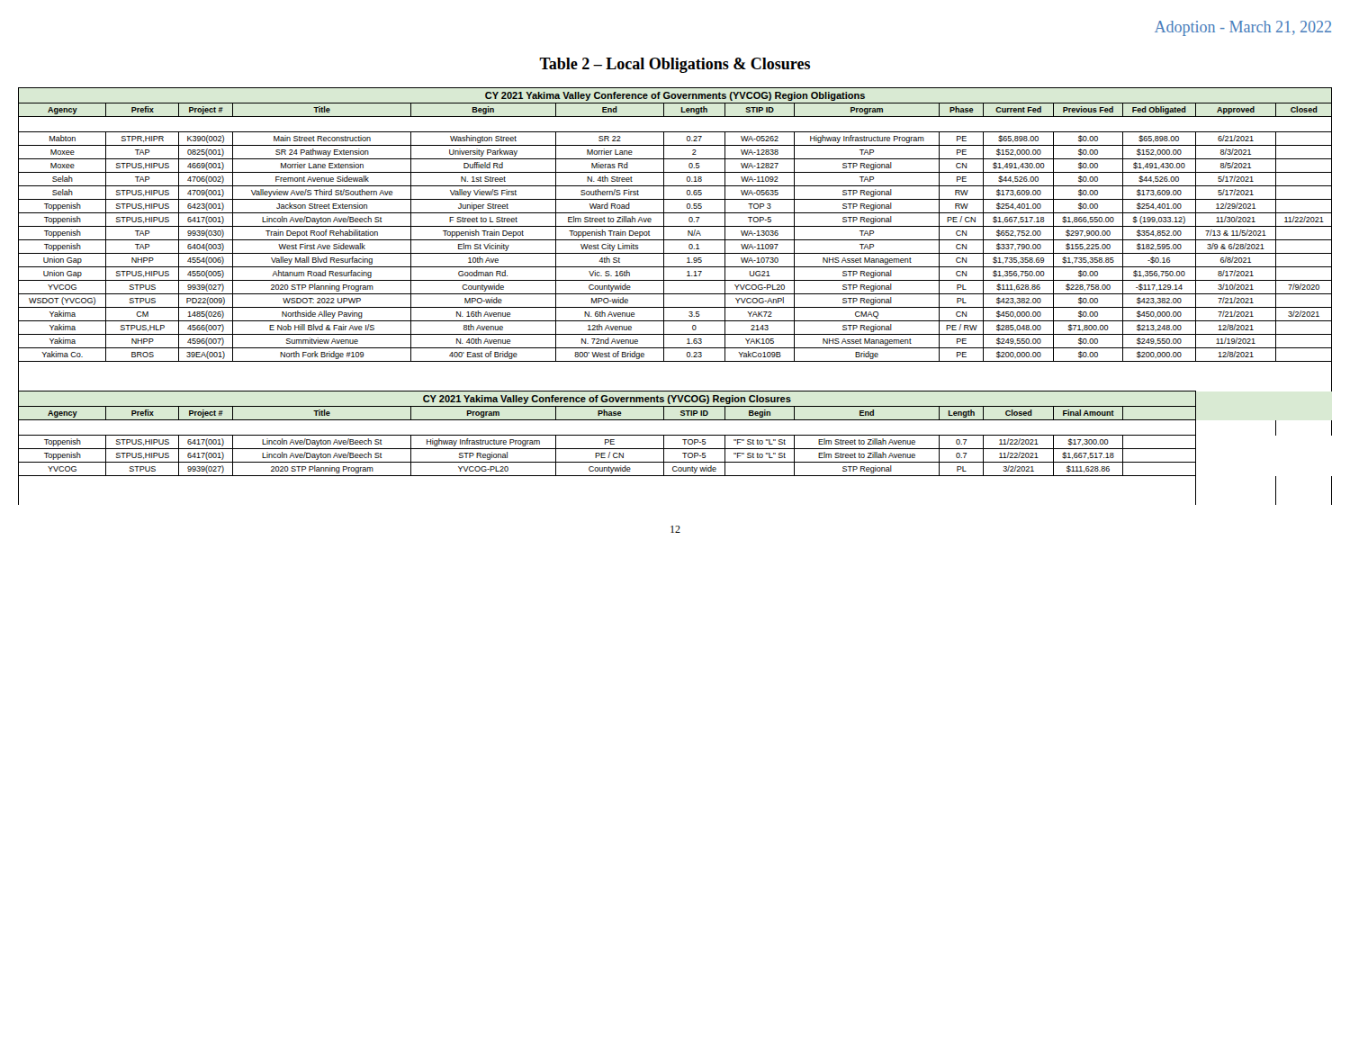Adoption - March 21, 2022
Table 2 – Local Obligations & Closures
| CY 2021 Yakima Valley Conference of Governments (YVCOG) Region Obligations |
| Agency | Prefix | Project # | Title | Begin | End | Length | STIP ID | Program | Phase | Current Fed | Previous Fed | Fed Obligated | Approved | Closed |
| Mabton | STPR,HIPR | K390(002) | Main Street Reconstruction | Washington Street | SR 22 | 0.27 | WA-05262 | Highway Infrastructure Program | PE | $65,898.00 | $0.00 | $65,898.00 | 6/21/2021 | |
| Moxee | TAP | 0825(001) | SR 24 Pathway Extension | University Parkway | Morrier Lane | 2 | WA-12838 | TAP | PE | $152,000.00 | $0.00 | $152,000.00 | 8/3/2021 | |
| Moxee | STPUS,HIPUS | 4669(001) | Morrier Lane Extension | Duffield Rd | Mieras Rd | 0.5 | WA-12827 | STP Regional | CN | $1,491,430.00 | $0.00 | $1,491,430.00 | 8/5/2021 | |
| Selah | TAP | 4706(002) | Fremont Avenue Sidewalk | N. 1st Street | N. 4th Street | 0.18 | WA-11092 | TAP | PE | $44,526.00 | $0.00 | $44,526.00 | 5/17/2021 | |
| Selah | STPUS,HIPUS | 4709(001) | Valleyview Ave/S Third St/Southern Ave | Valley View/S First | Southern/S First | 0.65 | WA-05635 | STP Regional | RW | $173,609.00 | $0.00 | $173,609.00 | 5/17/2021 | |
| Toppenish | STPUS,HIPUS | 6423(001) | Jackson Street Extension | Juniper Street | Ward Road | 0.55 | TOP 3 | STP Regional | RW | $254,401.00 | $0.00 | $254,401.00 | 12/29/2021 | |
| Toppenish | STPUS,HIPUS | 6417(001) | Lincoln Ave/Dayton Ave/Beech St | F Street to L Street | Elm Street to Zillah Ave | 0.7 | TOP-5 | STP Regional | PE / CN | $1,667,517.18 | $1,866,550.00 | $ (199,033.12) | 11/30/2021 | 11/22/2021 |
| Toppenish | TAP | 9939(030) | Train Depot Roof Rehabilitation | Toppenish Train Depot | Toppenish Train Depot | N/A | WA-13036 | TAP | CN | $652,752.00 | $297,900.00 | $354,852.00 | 7/13 & 11/5/2021 | |
| Toppenish | TAP | 6404(003) | West First Ave Sidewalk | Elm St Vicinity | West City Limits | 0.1 | WA-11097 | TAP | CN | $337,790.00 | $155,225.00 | $182,595.00 | 3/9 & 6/28/2021 | |
| Union Gap | NHPP | 4554(006) | Valley Mall Blvd Resurfacing | 10th Ave | 4th St | 1.95 | WA-10730 | NHS Asset Management | CN | $1,735,358.69 | $1,735,358.85 | -$0.16 | 6/8/2021 | |
| Union Gap | STPUS,HIPUS | 4550(005) | Ahtanum Road Resurfacing | Goodman Rd. | Vic. S. 16th | 1.17 | UG21 | STP Regional | CN | $1,356,750.00 | $0.00 | $1,356,750.00 | 8/17/2021 | |
| YVCOG | STPUS | 9939(027) | 2020 STP Planning Program | Countywide | Countywide | | YVCOG-PL20 | STP Regional | PL | $111,628.86 | $228,758.00 | -$117,129.14 | 3/10/2021 | 7/9/2020 |
| WSDOT (YVCOG) | STPUS | PD22(009) | WSDOT: 2022 UPWP | MPO-wide | MPO-wide | | YVCOG-AnPl | STP Regional | PL | $423,382.00 | $0.00 | $423,382.00 | 7/21/2021 | |
| Yakima | CM | 1485(026) | Northside Alley Paving | N. 16th Avenue | N. 6th Avenue | 3.5 | YAK72 | CMAQ | CN | $450,000.00 | $0.00 | $450,000.00 | 7/21/2021 | 3/2/2021 |
| Yakima | STPUS,HLP | 4566(007) | E Nob Hill Blvd & Fair Ave I/S | 8th Avenue | 12th Avenue | 0 | 2143 | STP Regional | PE / RW | $285,048.00 | $71,800.00 | $213,248.00 | 12/8/2021 | |
| Yakima | NHPP | 4596(007) | Summitview Avenue | N. 40th Avenue | N. 72nd Avenue | 1.63 | YAK105 | NHS Asset Management | PE | $249,550.00 | $0.00 | $249,550.00 | 11/19/2021 | |
| Yakima Co. | BROS | 39EA(001) | North Fork Bridge #109 | 400' East of Bridge | 800' West of Bridge | 0.23 | YakCo109B | Bridge | PE | $200,000.00 | $0.00 | $200,000.00 | 12/8/2021 | |
| CY 2021 Yakima Valley Conference of Governments (YVCOG) Region Closures | | |
| Agency | Prefix | Project # | Title | Program | Phase | STIP ID | Begin | End | Length | Closed | Final Amount | | | |
| Toppenish | STPUS,HIPUS | 6417(001) | Lincoln Ave/Dayton Ave/Beech St | Highway Infrastructure Program | PE | TOP-5 | "F" St to "L" St | Elm Street to Zillah Avenue | 0.7 | 11/22/2021 | $17,300.00 | | | |
| Toppenish | STPUS,HIPUS | 6417(001) | Lincoln Ave/Dayton Ave/Beech St | STP Regional | PE / CN | TOP-5 | "F" St to "L" St | Elm Street to Zillah Avenue | 0.7 | 11/22/2021 | $1,667,517.18 | | | |
| YVCOG | STPUS | 9939(027) | 2020 STP Planning Program | YVCOG-PL20 | Countywide | County wide | | STP Regional | PL | 3/2/2021 | $111,628.86 | | | |
12